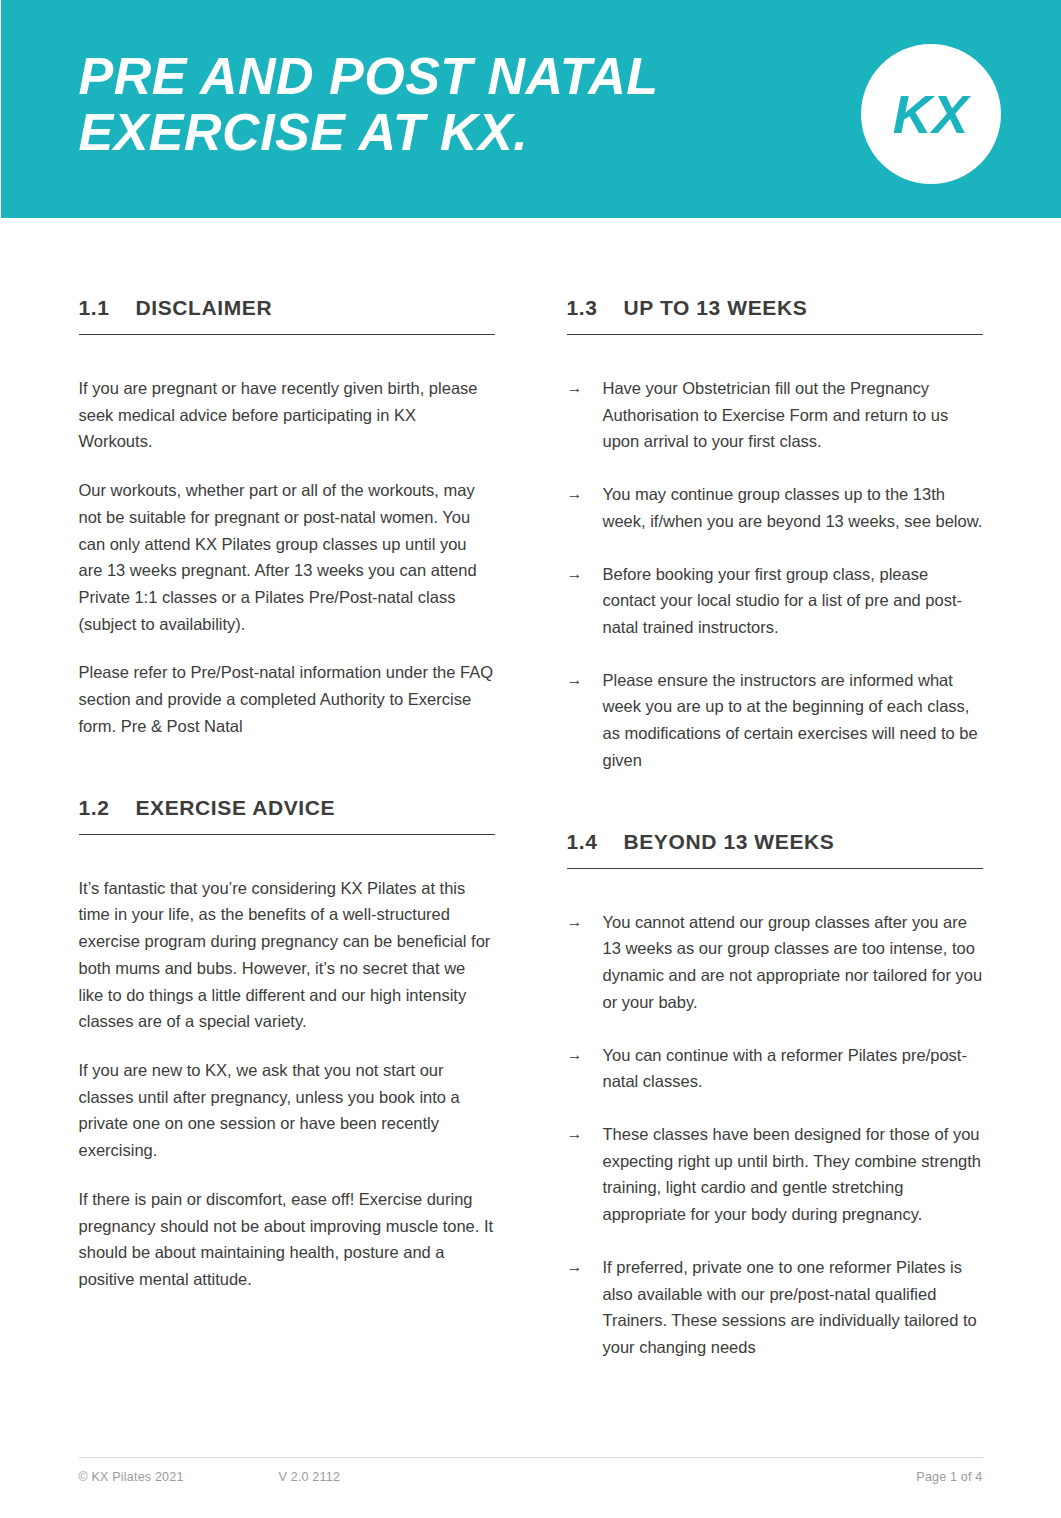Pre and Post Natal
Exercise at KX.
K X
1.1 Disclaimer
If you are pregnant or have recently given birth, please seek medical advice before participating in KX Workouts.
Our workouts, whether part or all of the workouts, may not be suitable for pregnant or post-natal women. You can only attend KX Pilates group classes up until you are 13 weeks pregnant. After 13 weeks you can attend Private 1:1 classes or a Pilates Pre/Post-natal class (subject to availability).
Please refer to Pre/Post-natal information under the FAQ section and provide a completed Authority to Exercise form. Pre & Post Natal
1.2 Exercise Advice
It’s fantastic that you’re considering KX Pilates at this time in your life, as the benefits of a well-structured exercise program during pregnancy can be beneficial for both mums and bubs. However, it’s no secret that we like to do things a little different and our high intensity classes are of a special variety.
If you are new to KX, we ask that you not start our classes until after pregnancy, unless you book into a private one on one session or have been recently exercising.
If there is pain or discomfort, ease off! Exercise during pregnancy should not be about improving muscle tone. It should be about maintaining health, posture and a positive mental attitude.
1.3 Up to 13 Weeks
Have your Obstetrician fill out the Pregnancy Authorisation to Exercise Form and return to us upon arrival to your first class.
You may continue group classes up to the 13th week, if/when you are beyond 13 weeks, see below.
Before booking your first group class, please contact your local studio for a list of pre and post-natal trained instructors.
Please ensure the instructors are informed what week you are up to at the beginning of each class, as modifications of certain exercises will need to be given
1.4 Beyond 13 Weeks
You cannot attend our group classes after you are 13 weeks as our group classes are too intense, too dynamic and are not appropriate nor tailored for you or your baby.
You can continue with a reformer Pilates pre/post-natal classes.
These classes have been designed for those of you expecting right up until birth. They combine strength training, light cardio and gentle stretching appropriate for your body during pregnancy.
If preferred, private one to one reformer Pilates is also available with our pre/post-natal qualified Trainers. These sessions are individually tailored to your changing needs
© KX Pilates 2021
V 2.0 2112
Page 1 of 4